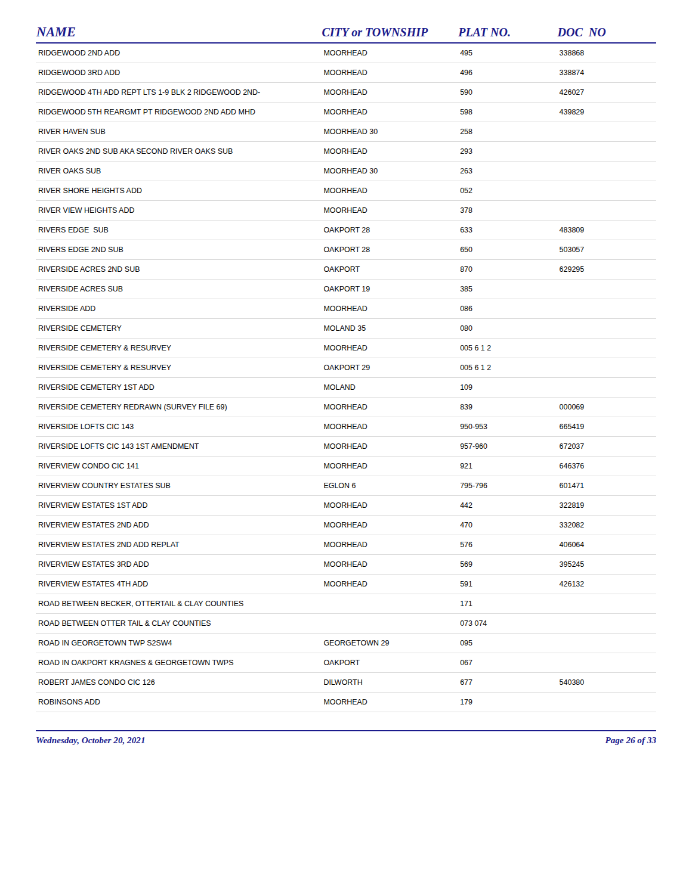| NAME | CITY or TOWNSHIP | PLAT NO. | DOC NO |
| --- | --- | --- | --- |
| RIDGEWOOD 2ND ADD | MOORHEAD | 495 | 338868 |
| RIDGEWOOD 3RD ADD | MOORHEAD | 496 | 338874 |
| RIDGEWOOD 4TH ADD REPT LTS 1-9 BLK 2 RIDGEWOOD 2ND- | MOORHEAD | 590 | 426027 |
| RIDGEWOOD 5TH REARGMT PT RIDGEWOOD 2ND ADD MHD | MOORHEAD | 598 | 439829 |
| RIVER HAVEN SUB | MOORHEAD 30 | 258 | |
| RIVER OAKS 2ND SUB AKA SECOND RIVER OAKS SUB | MOORHEAD | 293 | |
| RIVER OAKS SUB | MOORHEAD 30 | 263 | |
| RIVER SHORE HEIGHTS ADD | MOORHEAD | 052 | |
| RIVER VIEW HEIGHTS ADD | MOORHEAD | 378 | |
| RIVERS EDGE SUB | OAKPORT 28 | 633 | 483809 |
| RIVERS EDGE 2ND SUB | OAKPORT 28 | 650 | 503057 |
| RIVERSIDE ACRES 2ND SUB | OAKPORT | 870 | 629295 |
| RIVERSIDE ACRES SUB | OAKPORT 19 | 385 | |
| RIVERSIDE ADD | MOORHEAD | 086 | |
| RIVERSIDE CEMETERY | MOLAND 35 | 080 | |
| RIVERSIDE CEMETERY & RESURVEY | MOORHEAD | 005 6 1 2 | |
| RIVERSIDE CEMETERY & RESURVEY | OAKPORT 29 | 005 6 1 2 | |
| RIVERSIDE CEMETERY 1ST ADD | MOLAND | 109 | |
| RIVERSIDE CEMETERY REDRAWN (SURVEY FILE 69) | MOORHEAD | 839 | 000069 |
| RIVERSIDE LOFTS CIC 143 | MOORHEAD | 950-953 | 665419 |
| RIVERSIDE LOFTS CIC 143 1ST AMENDMENT | MOORHEAD | 957-960 | 672037 |
| RIVERVIEW CONDO CIC 141 | MOORHEAD | 921 | 646376 |
| RIVERVIEW COUNTRY ESTATES SUB | EGLON 6 | 795-796 | 601471 |
| RIVERVIEW ESTATES 1ST ADD | MOORHEAD | 442 | 322819 |
| RIVERVIEW ESTATES 2ND ADD | MOORHEAD | 470 | 332082 |
| RIVERVIEW ESTATES 2ND ADD REPLAT | MOORHEAD | 576 | 406064 |
| RIVERVIEW ESTATES 3RD ADD | MOORHEAD | 569 | 395245 |
| RIVERVIEW ESTATES 4TH ADD | MOORHEAD | 591 | 426132 |
| ROAD BETWEEN BECKER, OTTERTAIL & CLAY COUNTIES | | 171 | |
| ROAD BETWEEN OTTER TAIL & CLAY COUNTIES | | 073 074 | |
| ROAD IN GEORGETOWN TWP S2SW4 | GEORGETOWN 29 | 095 | |
| ROAD IN OAKPORT KRAGNES & GEORGETOWN TWPS | OAKPORT | 067 | |
| ROBERT JAMES CONDO CIC 126 | DILWORTH | 677 | 540380 |
| ROBINSONS ADD | MOORHEAD | 179 | |
Wednesday, October 20, 2021 Page 26 of 33